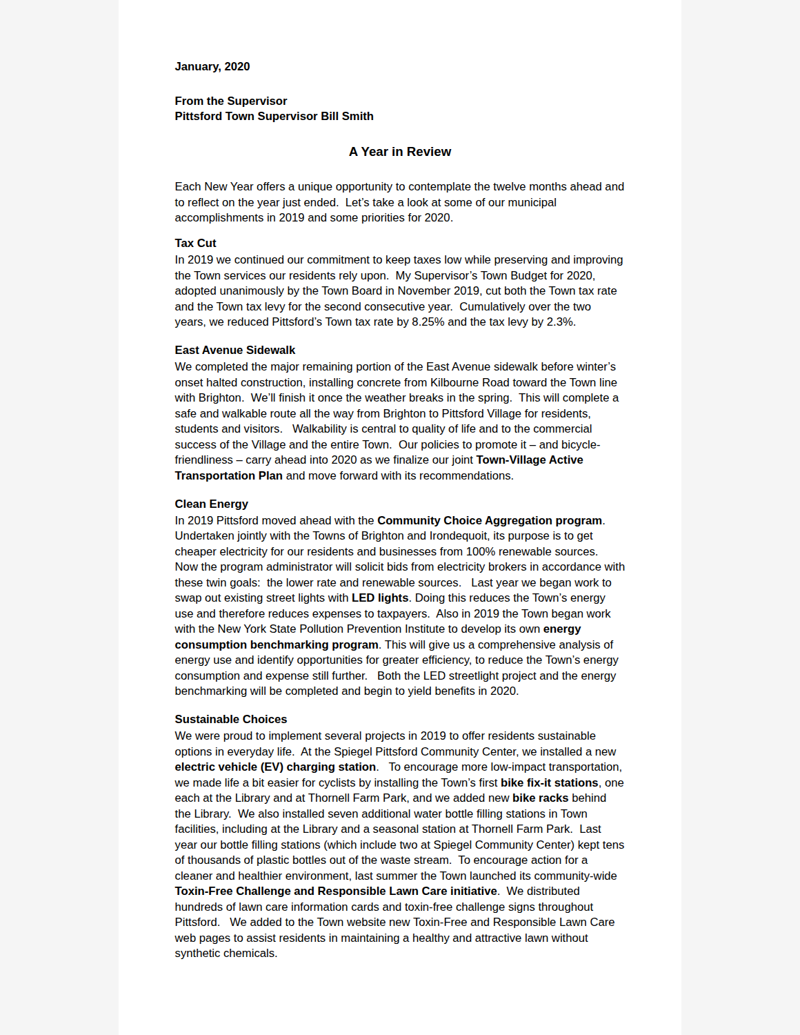January, 2020
From the Supervisor Pittsford Town Supervisor Bill Smith
A Year in Review
Each New Year offers a unique opportunity to contemplate the twelve months ahead and to reflect on the year just ended. Let’s take a look at some of our municipal accomplishments in 2019 and some priorities for 2020.
Tax Cut
In 2019 we continued our commitment to keep taxes low while preserving and improving the Town services our residents rely upon. My Supervisor’s Town Budget for 2020, adopted unanimously by the Town Board in November 2019, cut both the Town tax rate and the Town tax levy for the second consecutive year. Cumulatively over the two years, we reduced Pittsford’s Town tax rate by 8.25% and the tax levy by 2.3%.
East Avenue Sidewalk
We completed the major remaining portion of the East Avenue sidewalk before winter’s onset halted construction, installing concrete from Kilbourne Road toward the Town line with Brighton. We’ll finish it once the weather breaks in the spring. This will complete a safe and walkable route all the way from Brighton to Pittsford Village for residents, students and visitors. Walkability is central to quality of life and to the commercial success of the Village and the entire Town. Our policies to promote it – and bicycle-friendliness – carry ahead into 2020 as we finalize our joint Town-Village Active Transportation Plan and move forward with its recommendations.
Clean Energy
In 2019 Pittsford moved ahead with the Community Choice Aggregation program. Undertaken jointly with the Towns of Brighton and Irondequoit, its purpose is to get cheaper electricity for our residents and businesses from 100% renewable sources. Now the program administrator will solicit bids from electricity brokers in accordance with these twin goals: the lower rate and renewable sources. Last year we began work to swap out existing street lights with LED lights. Doing this reduces the Town’s energy use and therefore reduces expenses to taxpayers. Also in 2019 the Town began work with the New York State Pollution Prevention Institute to develop its own energy consumption benchmarking program. This will give us a comprehensive analysis of energy use and identify opportunities for greater efficiency, to reduce the Town’s energy consumption and expense still further. Both the LED streetlight project and the energy benchmarking will be completed and begin to yield benefits in 2020.
Sustainable Choices
We were proud to implement several projects in 2019 to offer residents sustainable options in everyday life. At the Spiegel Pittsford Community Center, we installed a new electric vehicle (EV) charging station. To encourage more low-impact transportation, we made life a bit easier for cyclists by installing the Town’s first bike fix-it stations, one each at the Library and at Thornell Farm Park, and we added new bike racks behind the Library. We also installed seven additional water bottle filling stations in Town facilities, including at the Library and a seasonal station at Thornell Farm Park. Last year our bottle filling stations (which include two at Spiegel Community Center) kept tens of thousands of plastic bottles out of the waste stream. To encourage action for a cleaner and healthier environment, last summer the Town launched its community-wide Toxin-Free Challenge and Responsible Lawn Care initiative. We distributed hundreds of lawn care information cards and toxin-free challenge signs throughout Pittsford. We added to the Town website new Toxin-Free and Responsible Lawn Care web pages to assist residents in maintaining a healthy and attractive lawn without synthetic chemicals.